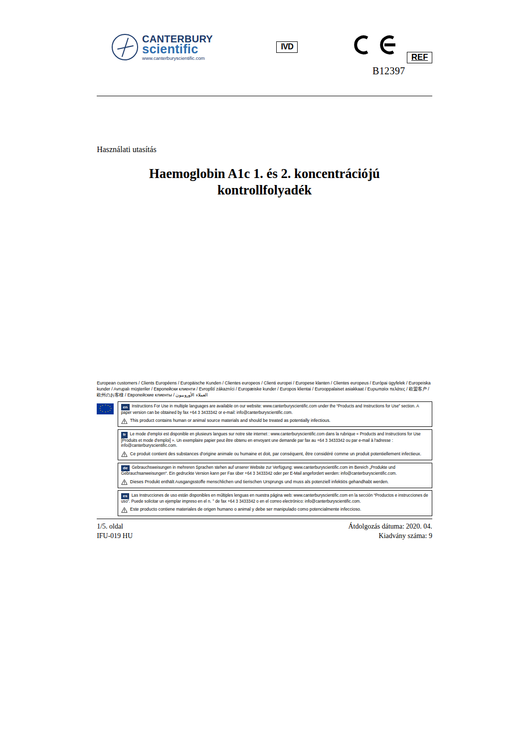CANTERBURY
scientific
www.canterburyscientific.com
IVD
REF
B12397
Használati utasítás
Haemoglobin A1c 1. és 2. koncentrációjú
kontrollfolyadék
European customers / Clients Européens / Europäische Kunden / Clientes europeos / Clienti europei / Europese klanten / Clientes europeus / Európai ügyfelek / Europeiska kunder / Avrupalı müşteriler / Европейски клиенти / Evropští zákazníci / Europæiske kunder / Europos klientai / Eurooppalaiset asiakkaat / Ευρωπαίοι πελάτες / 欧盟客户 / 欧州のお客様 / Европейские клиенты / العملاء الأوروبيون
★ ★ ★ ★ ★ ★ ★ ★ ★ ★ ★ ★
en Instructions For Use in multiple languages are available on our website: www.canterburyscientific.com under the “Products and Instructions for Use” section. A paper version can be obtained by fax +64 3 3433342 or e-mail: info@canterburyscientific.com.
This product contains human or animal source materials and should be treated as potentially infectious.
fr Le mode d'emploi est disponible en plusieurs langues sur notre site internet : www.canterburyscientific.com dans la rubrique « Products and Instructions for Use [Produits et mode d'emploi] ». Un exemplaire papier peut être obtenu en envoyant une demande par fax au +64 3 3433342 ou par e-mail à l'adresse : info@canterburyscientific.com.
Ce produit contient des substances d'origine animale ou humaine et doit, par conséquent, être considéré comme un produit potentiellement infectieux.
de Gebrauchsweisungen in mehreren Sprachen stehen auf unserer Website zur Verfügung: www.canterburyscientific.com im Bereich „Produkte und Gebrauchsanweisungen“. Ein gedruckte Version kann per Fax über +64 3 3433342 oder per E-Mail angefordert werden: info@canterburyscientific.com.
Dieses Produkt enthält Ausgangsstoffe menschlichen und tierischen Ursprungs und muss als potenziell infektiös gehandhabt werden.
es Las Instrucciones de uso están disponibles en múltiples lenguas en nuestra página web: www.canterburyscientific.com en la sección “Productos e instrucciones de uso”. Puede solicitar un ejemplar impreso en el n. ° de fax +64 3 3433342 o en el correo electrónico: info@canterburyscientific.com.
Este producto contiene materiales de origen humano o animal y debe ser manipulado como potencialmente infeccioso.
1/5. oldal
IFU-019 HU
Átdolgozás dátuma: 2020. 04.
Kiadvány száma: 9